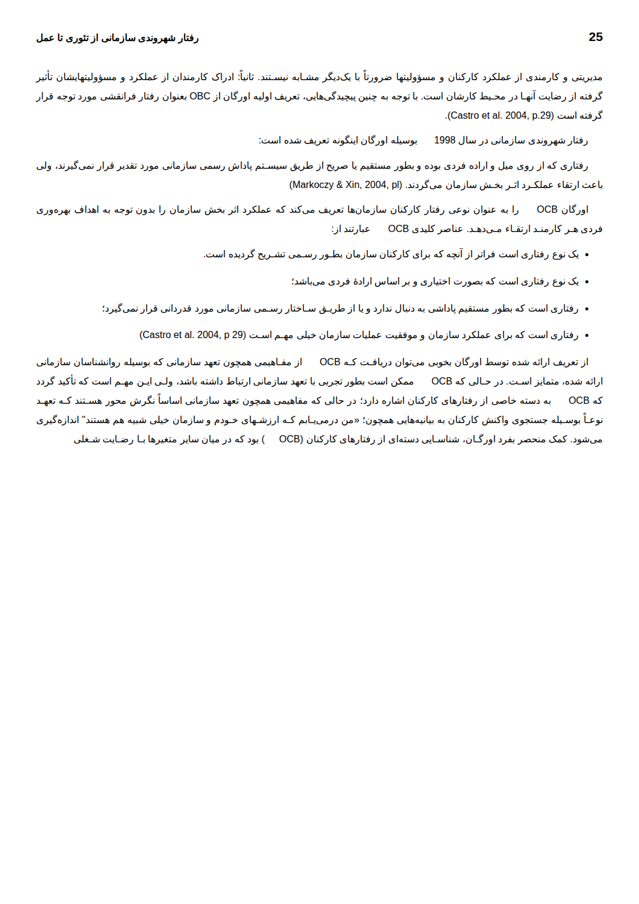25 رفتار شهروندی سازمانی از تئوری تا عمل
مدیریتی و کارمندی از عملکرد کارکنان و مسؤولیتها ضرورتاً با یک‌دیگر مشـابه نیسـتند. ثانیاً: ادراک کارمندان از عملکرد و مسؤولیتهایشان تأثیر گرفته از رضایت آنهـا در محـیط کارشان است. با توجه به چنین پیچیدگی‌هایی، تعریف اولیه اورگان از OBC بعنوان رفتار فرانقشی مورد توجه قرار گرفته است (Castro et al. 2004, p.29).
رفتار شهروندی سازمانی در سال 1998 بوسیله اورگان اینگونه تعریف شده است:
رفتاری که از روی میل و اراده فردی بوده و بطور مستقیم یا صریح از طریق سیسـتم پاداش رسمی سازمانی مورد تقدیر قرار نمی‌گیرند، ولی باعث ارتقاء عملکـرد اثـر بخـش سازمان می‌گردند. (Markoczy & Xin, 2004, pl)
اورگان OCB را به عنوان نوعی رفتار کارکنان سازمان‌ها تعریف می‌کند که عملکرد اثر بخش سازمان را بدون توجه به اهداف بهره‌وری فردی هـر کارمنـد ارتقـاء مـی‌دهـد. عناصر کلیدی OCB عبارتند از:
یک نوع رفتاری است فراتر از آنچه که برای کارکنان سازمان بطـور رسـمی تشـریح گردیده است.
یک نوع رفتاری است که بصورت اختیاری و بر اساس ارادهٔ فردی می‌باشد؛
رفتاری است که بطور مستقیم پاداشی به دنبال ندارد و یا از طریـق سـاختار رسـمی سازمانی مورد قدردانی قرار نمی‌گیرد؛
رفتاری است که برای عملکرد سازمان و موفقیت عملیات سازمان خیلی مهـم اسـت (Castro et al. 2004, p 29)
از تعریف ارائه شده توسط اورگان بخوبی می‌توان دریافـت کـه OCB از مفـاهیمی همچون تعهد سازمانی که بوسیله روانشناسان سازمانی ارائه شده، متمایز اسـت. در حـالی که OCB ممکن است بطور تجربی با تعهد سازمانی ارتباط داشته باشد، ولـی ایـن مهـم است که تأکید گردد که OCB به دسته خاصی از رفتارهای کارکنان اشاره دارد؛ در حالی که مفاهیمی همچون تعهد سازمانی اساساً نگرش محور هسـتند کـه تعهـد نوعـاً بوسـیله جستجوی واکنش کارکنان به بیانیه‌هایی همچون؛ «من درمی‌یـابم کـه ارزشـهای خـودم و سازمان خیلی شبیه هم هستند" اندازه‌گیری می‌شود. کمک منحصر بفرد اورگـان، شناسـایی دسته‌ای از رفتارهای کارکنان (OCB) بود که در میان سایر متغیرها بـا رضـایت شـغلی